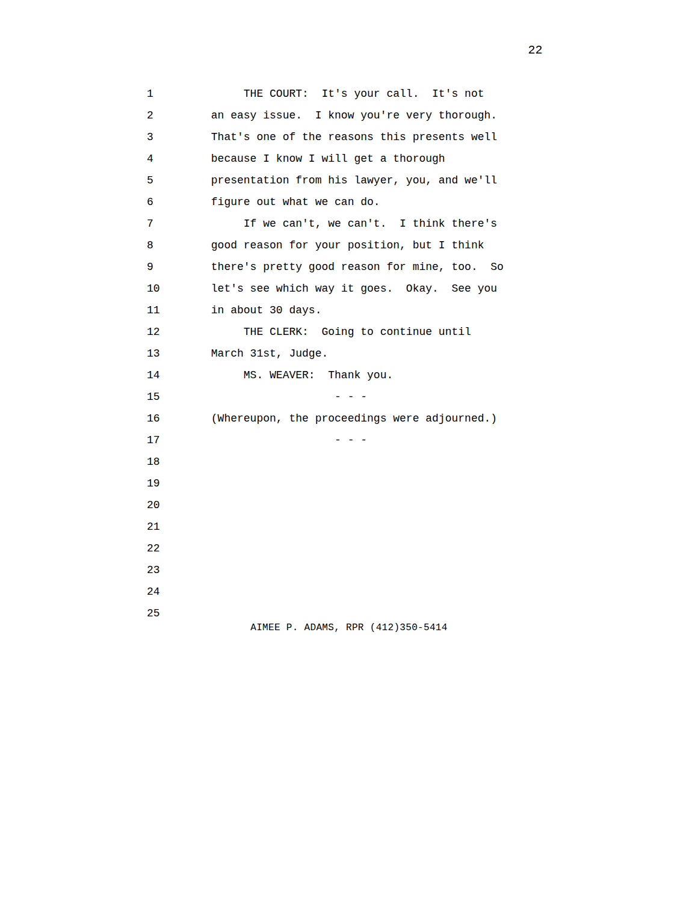22
| 1 | THE COURT: It's your call. It's not |
| 2 | an easy issue. I know you're very thorough. |
| 3 | That's one of the reasons this presents well |
| 4 | because I know I will get a thorough |
| 5 | presentation from his lawyer, you, and we'll |
| 6 | figure out what we can do. |
| 7 | If we can't, we can't. I think there's |
| 8 | good reason for your position, but I think |
| 9 | there's pretty good reason for mine, too. So |
| 10 | let's see which way it goes. Okay. See you |
| 11 | in about 30 days. |
| 12 | THE CLERK: Going to continue until |
| 13 | March 31st, Judge. |
| 14 | MS. WEAVER: Thank you. |
| 15 | - - - |
| 16 | (Whereupon, the proceedings were adjourned.) |
| 17 | - - - |
| 18 | |
| 19 | |
| 20 | |
| 21 | |
| 22 | |
| 23 | |
| 24 | |
| 25 | |
AIMEE P. ADAMS, RPR (412)350-5414